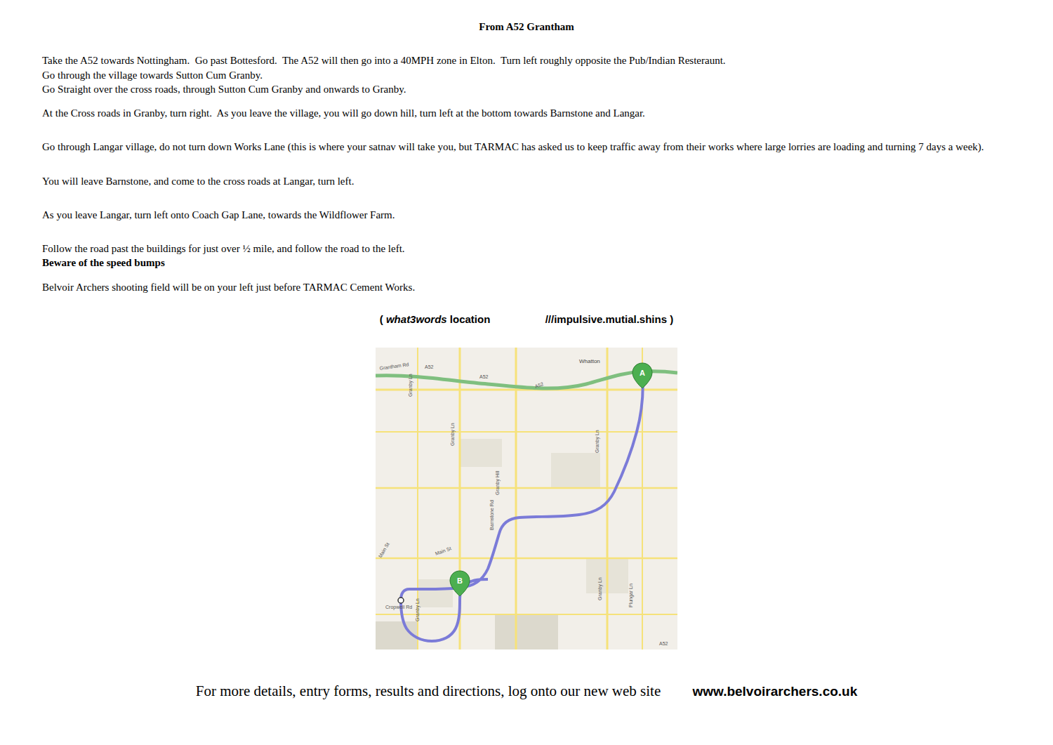From A52 Grantham
Take the A52 towards Nottingham. Go past Bottesford. The A52 will then go into a 40MPH zone in Elton. Turn left roughly opposite the Pub/Indian Resteraunt.
Go through the village towards Sutton Cum Granby.
Go Straight over the cross roads, through Sutton Cum Granby and onwards to Granby.
At the Cross roads in Granby, turn right. As you leave the village, you will go down hill, turn left at the bottom towards Barnstone and Langar.
Go through Langar village, do not turn down Works Lane (this is where your satnav will take you, but TARMAC has asked us to keep traffic away from their works where large lorries are loading and turning 7 days a week).
You will leave Barnstone, and come to the cross roads at Langar, turn left.
As you leave Langar, turn left onto Coach Gap Lane, towards the Wildflower Farm.
Follow the road past the buildings for just over ½ mile, and follow the road to the left.
Beware of the speed bumps
Belvoir Archers shooting field will be on your left just before TARMAC Cement Works.
( what3words location ///impulsive.mutial.shins )
A B Grantham Rd A52 A52 A52 Whatton Granby Ln Granby Ln Granby Hill Barnstone Rd Granby Ln Granby Ln Plungar Ln Main St Main St Cropwell Rd Granby Ln A52
For more details, entry forms, results and directions, log onto our new web site www.belvoirarchers.co.uk